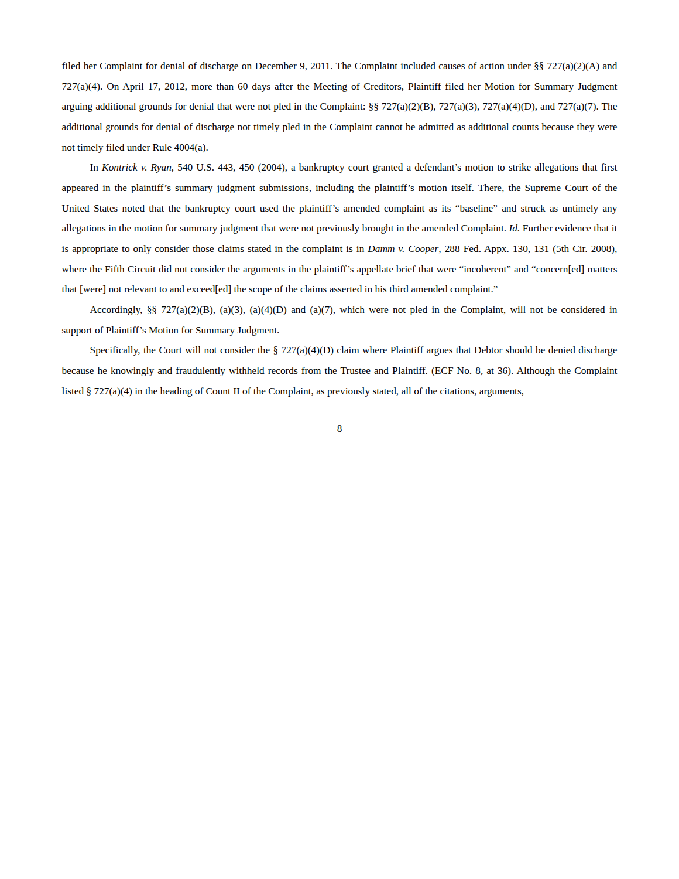filed her Complaint for denial of discharge on December 9, 2011. The Complaint included causes of action under §§ 727(a)(2)(A) and 727(a)(4). On April 17, 2012, more than 60 days after the Meeting of Creditors, Plaintiff filed her Motion for Summary Judgment arguing additional grounds for denial that were not pled in the Complaint: §§ 727(a)(2)(B), 727(a)(3), 727(a)(4)(D), and 727(a)(7). The additional grounds for denial of discharge not timely pled in the Complaint cannot be admitted as additional counts because they were not timely filed under Rule 4004(a).
In Kontrick v. Ryan, 540 U.S. 443, 450 (2004), a bankruptcy court granted a defendant’s motion to strike allegations that first appeared in the plaintiff’s summary judgment submissions, including the plaintiff’s motion itself. There, the Supreme Court of the United States noted that the bankruptcy court used the plaintiff’s amended complaint as its “baseline” and struck as untimely any allegations in the motion for summary judgment that were not previously brought in the amended Complaint. Id. Further evidence that it is appropriate to only consider those claims stated in the complaint is in Damm v. Cooper, 288 Fed. Appx. 130, 131 (5th Cir. 2008), where the Fifth Circuit did not consider the arguments in the plaintiff’s appellate brief that were “incoherent” and “concern[ed] matters that [were] not relevant to and exceed[ed] the scope of the claims asserted in his third amended complaint.”
Accordingly, §§ 727(a)(2)(B), (a)(3), (a)(4)(D) and (a)(7), which were not pled in the Complaint, will not be considered in support of Plaintiff’s Motion for Summary Judgment.
Specifically, the Court will not consider the § 727(a)(4)(D) claim where Plaintiff argues that Debtor should be denied discharge because he knowingly and fraudulently withheld records from the Trustee and Plaintiff. (ECF No. 8, at 36). Although the Complaint listed § 727(a)(4) in the heading of Count II of the Complaint, as previously stated, all of the citations, arguments,
8